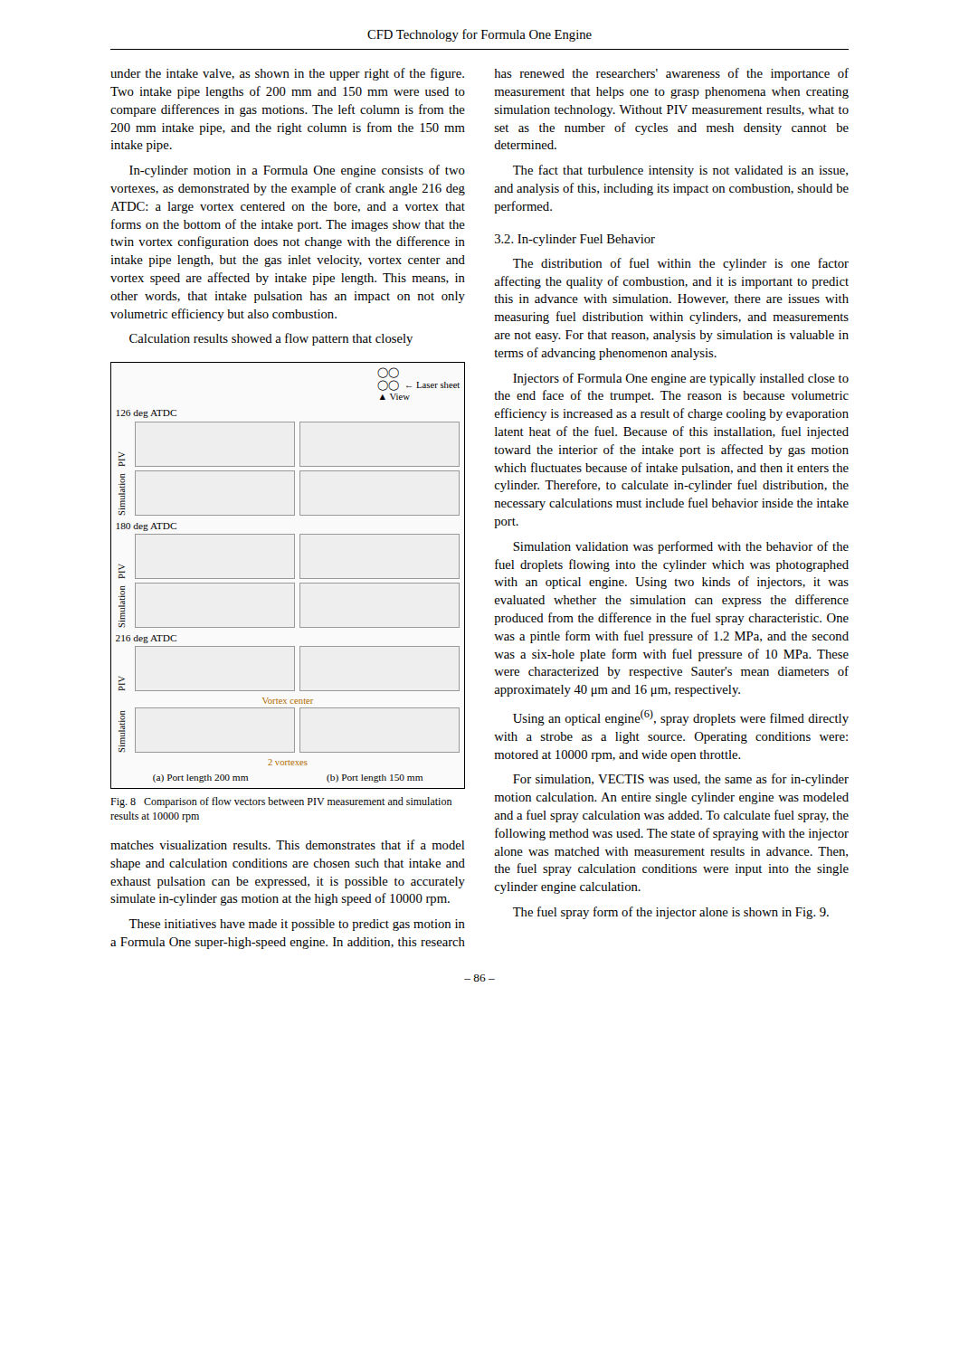CFD Technology for Formula One Engine
under the intake valve, as shown in the upper right of the figure. Two intake pipe lengths of 200 mm and 150 mm were used to compare differences in gas motions. The left column is from the 200 mm intake pipe, and the right column is from the 150 mm intake pipe.
In-cylinder motion in a Formula One engine consists of two vortexes, as demonstrated by the example of crank angle 216 deg ATDC: a large vortex centered on the bore, and a vortex that forms on the bottom of the intake port. The images show that the twin vortex configuration does not change with the difference in intake pipe length, but the gas inlet velocity, vortex center and vortex speed are affected by intake pipe length. This means, in other words, that intake pulsation has an impact on not only volumetric efficiency but also combustion.
Calculation results showed a flow pattern that closely
◯◯
◯◯ ← Laser sheet
▲ View
126 deg ATDC
PIV
Simulation
180 deg ATDC
PIV
Simulation
216 deg ATDC
PIV
Vortex center
Simulation
2 vortexes
(a) Port length 200 mm (b) Port length 150 mm
Fig. 8 Comparison of flow vectors between PIV measurement and simulation results at 10000 rpm
matches visualization results. This demonstrates that if a model shape and calculation conditions are chosen such that intake and exhaust pulsation can be expressed, it is possible to accurately simulate in-cylinder gas motion at the high speed of 10000 rpm.
These initiatives have made it possible to predict gas motion in a Formula One super-high-speed engine. In addition, this research has renewed the researchers' awareness of the importance of measurement that helps one to grasp phenomena when creating simulation technology. Without PIV measurement results, what to set as the number of cycles and mesh density cannot be determined.
The fact that turbulence intensity is not validated is an issue, and analysis of this, including its impact on combustion, should be performed.
3.2. In-cylinder Fuel Behavior
The distribution of fuel within the cylinder is one factor affecting the quality of combustion, and it is important to predict this in advance with simulation. However, there are issues with measuring fuel distribution within cylinders, and measurements are not easy. For that reason, analysis by simulation is valuable in terms of advancing phenomenon analysis.
Injectors of Formula One engine are typically installed close to the end face of the trumpet. The reason is because volumetric efficiency is increased as a result of charge cooling by evaporation latent heat of the fuel. Because of this installation, fuel injected toward the interior of the intake port is affected by gas motion which fluctuates because of intake pulsation, and then it enters the cylinder. Therefore, to calculate in-cylinder fuel distribution, the necessary calculations must include fuel behavior inside the intake port.
Simulation validation was performed with the behavior of the fuel droplets flowing into the cylinder which was photographed with an optical engine. Using two kinds of injectors, it was evaluated whether the simulation can express the difference produced from the difference in the fuel spray characteristic. One was a pintle form with fuel pressure of 1.2 MPa, and the second was a six-hole plate form with fuel pressure of 10 MPa. These were characterized by respective Sauter's mean diameters of approximately 40 μm and 16 μm, respectively.
Using an optical engine(6), spray droplets were filmed directly with a strobe as a light source. Operating conditions were: motored at 10000 rpm, and wide open throttle.
For simulation, VECTIS was used, the same as for in-cylinder motion calculation. An entire single cylinder engine was modeled and a fuel spray calculation was added. To calculate fuel spray, the following method was used. The state of spraying with the injector alone was matched with measurement results in advance. Then, the fuel spray calculation conditions were input into the single cylinder engine calculation.
The fuel spray form of the injector alone is shown in Fig. 9.
– 86 –